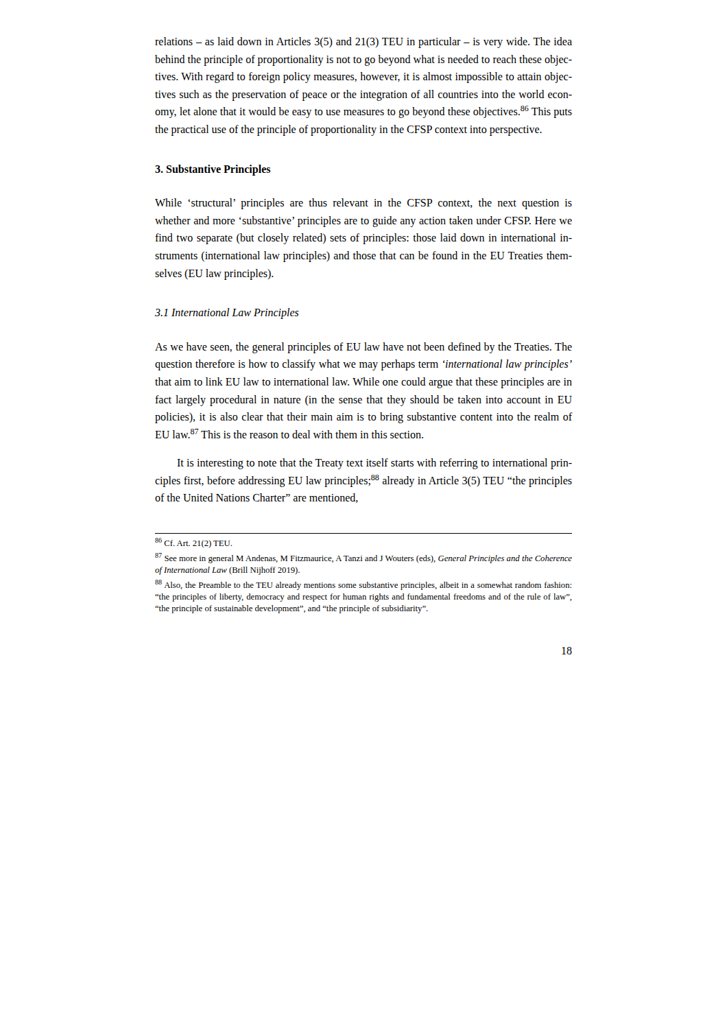relations – as laid down in Articles 3(5) and 21(3) TEU in particular – is very wide. The idea behind the principle of proportionality is not to go beyond what is needed to reach these objectives. With regard to foreign policy measures, however, it is almost impossible to attain objectives such as the preservation of peace or the integration of all countries into the world economy, let alone that it would be easy to use measures to go beyond these objectives.86 This puts the practical use of the principle of proportionality in the CFSP context into perspective.
3. Substantive Principles
While ‘structural’ principles are thus relevant in the CFSP context, the next question is whether and more ‘substantive’ principles are to guide any action taken under CFSP. Here we find two separate (but closely related) sets of principles: those laid down in international instruments (international law principles) and those that can be found in the EU Treaties themselves (EU law principles).
3.1 International Law Principles
As we have seen, the general principles of EU law have not been defined by the Treaties. The question therefore is how to classify what we may perhaps term ‘international law principles’ that aim to link EU law to international law. While one could argue that these principles are in fact largely procedural in nature (in the sense that they should be taken into account in EU policies), it is also clear that their main aim is to bring substantive content into the realm of EU law.87 This is the reason to deal with them in this section.
It is interesting to note that the Treaty text itself starts with referring to international principles first, before addressing EU law principles;88 already in Article 3(5) TEU “the principles of the United Nations Charter” are mentioned,
86 Cf. Art. 21(2) TEU.
87 See more in general M Andenas, M Fitzmaurice, A Tanzi and J Wouters (eds), General Principles and the Coherence of International Law (Brill Nijhoff 2019).
88 Also, the Preamble to the TEU already mentions some substantive principles, albeit in a somewhat random fashion: “the principles of liberty, democracy and respect for human rights and fundamental freedoms and of the rule of law”, “the principle of sustainable development”, and “the principle of subsidiarity”.
18